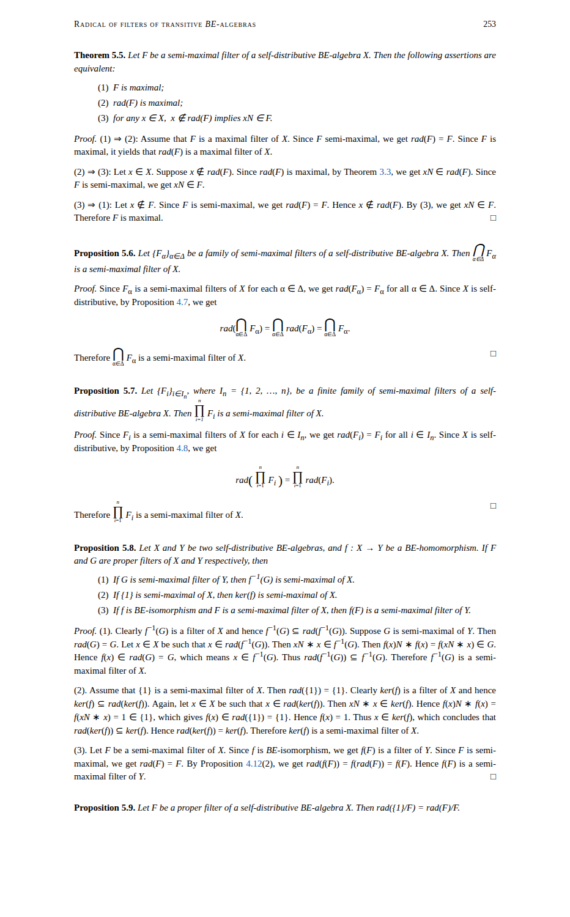Radical of filters of transitive BE-algebras 253
Theorem 5.5. Let F be a semi-maximal filter of a self-distributive BE-algebra X. Then the following assertions are equivalent:
(1) F is maximal;
(2) rad(F) is maximal;
(3) for any x ∈ X, x ∉ rad(F) implies xN ∈ F.
Proof. (1) ⇒ (2): Assume that F is a maximal filter of X. Since F semi-maximal, we get rad(F) = F. Since F is maximal, it yields that rad(F) is a maximal filter of X.
(2) ⇒ (3): Let x ∈ X. Suppose x ∉ rad(F). Since rad(F) is maximal, by Theorem 3.3, we get xN ∈ rad(F). Since F is semi-maximal, we get xN ∈ F.
(3) ⇒ (1): Let x ∉ F. Since F is semi-maximal, we get rad(F) = F. Hence x ∉ rad(F). By (3), we get xN ∈ F. Therefore F is maximal. □
Proposition 5.6. Let {Fα}α∈Δ be a family of semi-maximal filters of a self-distributive BE-algebra X. Then ⋂α∈Δ Fα is a semi-maximal filter of X.
Proof. Since Fα is a semi-maximal filters of X for each α ∈ Δ, we get rad(Fα) = Fα for all α ∈ Δ. Since X is self-distributive, by Proposition 4.7, we get
rad(⋂α∈Δ Fα) = ⋂α∈Δ rad(Fα) = ⋂α∈Δ Fα.
Therefore ⋂α∈Δ Fα is a semi-maximal filter of X. □
Proposition 5.7. Let {Fi}i∈In, where In = {1, 2, …, n}, be a finite family of semi-maximal filters of a self-distributive BE-algebra X. Then n∏i=1 Fi is a semi-maximal filter of X.
Proof. Since Fi is a semi-maximal filters of X for each i ∈ In, we get rad(Fi) = Fi for all i ∈ In. Since X is self-distributive, by Proposition 4.8, we get
rad( n∏i=1 Fi ) = n∏i=1 rad(Fi).
Therefore n∏i=1 Fi is a semi-maximal filter of X. □
Proposition 5.8. Let X and Y be two self-distributive BE-algebras, and f : X → Y be a BE-homomorphism. If F and G are proper filters of X and Y respectively, then
(1) If G is semi-maximal filter of Y, then f−1(G) is semi-maximal of X.
(2) If {1} is semi-maximal of X, then ker(f) is semi-maximal of X.
(3) If f is BE-isomorphism and F is a semi-maximal filter of X, then f(F) is a semi-maximal filter of Y.
Proof. (1). Clearly f−1(G) is a filter of X and hence f−1(G) ⊆ rad(f−1(G)). Suppose G is semi-maximal of Y. Then rad(G) = G. Let x ∈ X be such that x ∈ rad(f−1(G)). Then xN ∗ x ∈ f−1(G). Then f(x)N ∗ f(x) = f(xN ∗ x) ∈ G. Hence f(x) ∈ rad(G) = G, which means x ∈ f−1(G). Thus rad(f−1(G)) ⊆ f−1(G). Therefore f−1(G) is a semi-maximal filter of X.
(2). Assume that {1} is a semi-maximal filter of X. Then rad({1}) = {1}. Clearly ker(f) is a filter of X and hence ker(f) ⊆ rad(ker(f)). Again, let x ∈ X be such that x ∈ rad(ker(f)). Then xN ∗ x ∈ ker(f). Hence f(x)N ∗ f(x) = f(xN ∗ x) = 1 ∈ {1}, which gives f(x) ∈ rad({1}) = {1}. Hence f(x) = 1. Thus x ∈ ker(f), which concludes that rad(ker(f)) ⊆ ker(f). Hence rad(ker(f)) = ker(f). Therefore ker(f) is a semi-maximal filter of X.
(3). Let F be a semi-maximal filter of X. Since f is BE-isomorphism, we get f(F) is a filter of Y. Since F is semi-maximal, we get rad(F) = F. By Proposition 4.12(2), we get rad(f(F)) = f(rad(F)) = f(F). Hence f(F) is a semi-maximal filter of Y. □
Proposition 5.9. Let F be a proper filter of a self-distributive BE-algebra X. Then rad({1}/F) = rad(F)/F.